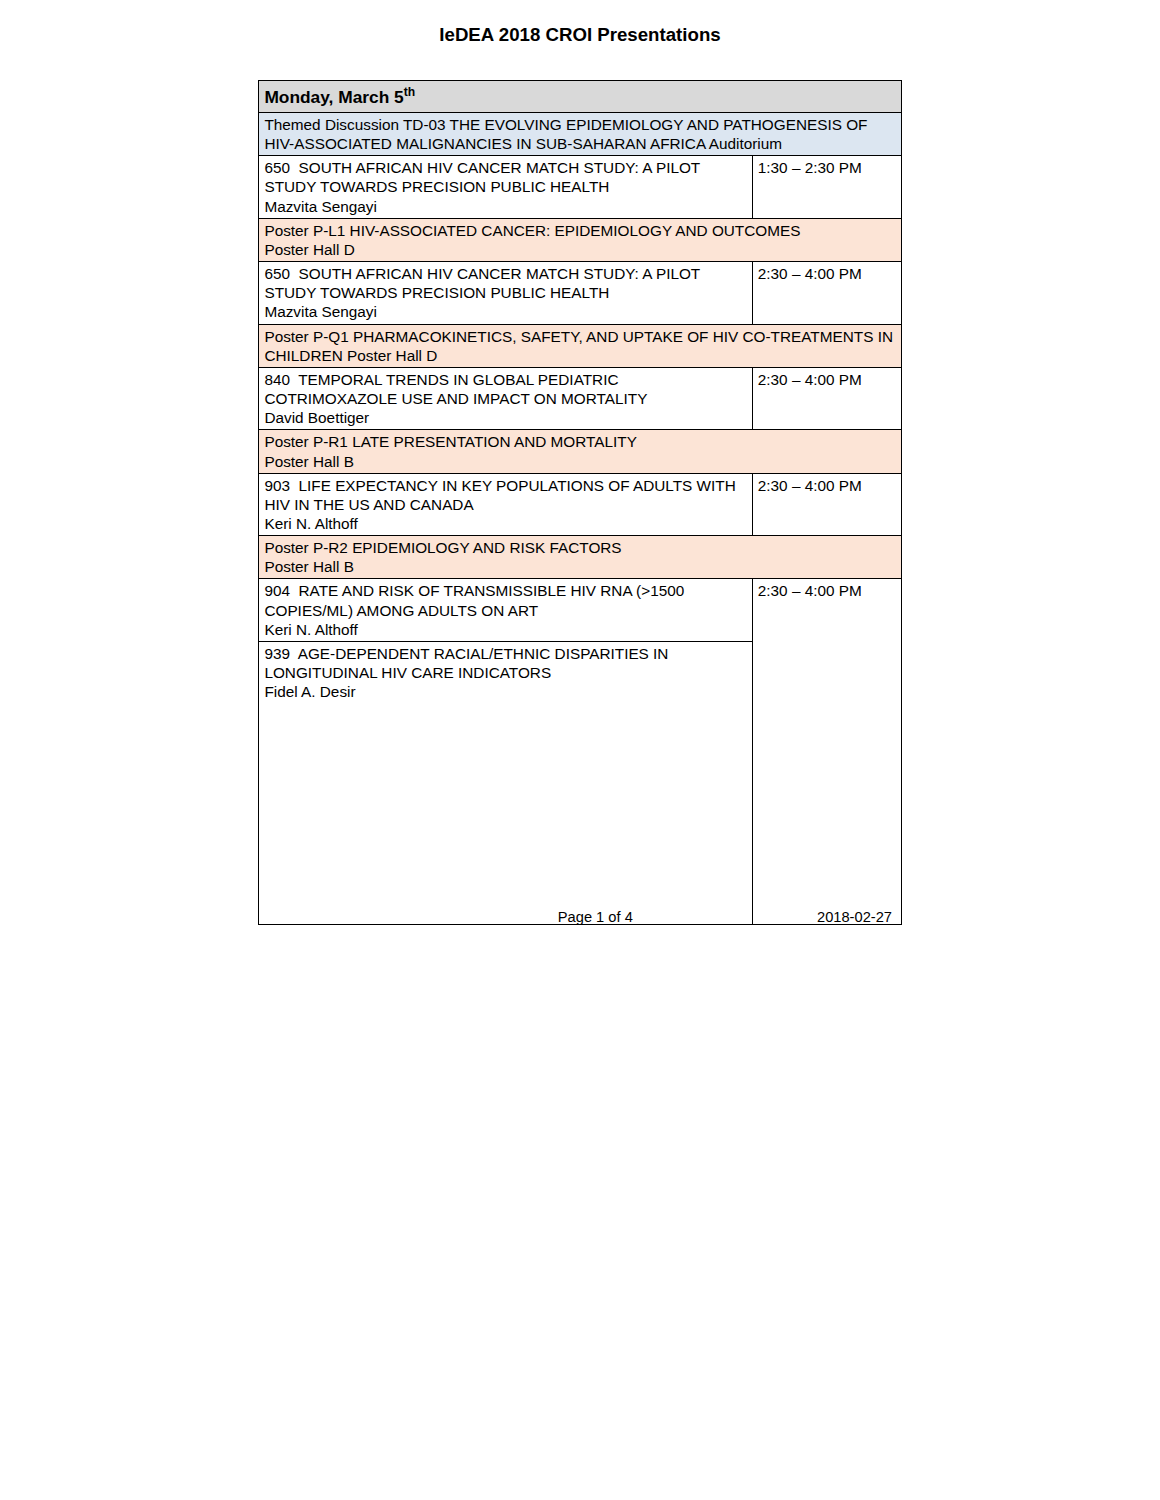IeDEA 2018 CROI Presentations
| Monday, March 5 th |
| Themed Discussion TD-03 THE EVOLVING EPIDEMIOLOGY AND PATHOGENESIS OF HIV-ASSOCIATED MALIGNANCIES IN SUB-SAHARAN AFRICA Auditorium |
| 650 SOUTH AFRICAN HIV CANCER MATCH STUDY: A PILOT STUDY TOWARDS PRECISION PUBLIC HEALTH Mazvita Sengayi | 1:30 – 2:30 PM |
| Poster P-L1 HIV-ASSOCIATED CANCER: EPIDEMIOLOGY AND OUTCOMES Poster Hall D |
| 650 SOUTH AFRICAN HIV CANCER MATCH STUDY: A PILOT STUDY TOWARDS PRECISION PUBLIC HEALTH Mazvita Sengayi | 2:30 – 4:00 PM |
| Poster P-Q1 PHARMACOKINETICS, SAFETY, AND UPTAKE OF HIV CO-TREATMENTS IN CHILDREN Poster Hall D |
| 840 TEMPORAL TRENDS IN GLOBAL PEDIATRIC COTRIMOXAZOLE USE AND IMPACT ON MORTALITY David Boettiger | 2:30 – 4:00 PM |
| Poster P-R1 LATE PRESENTATION AND MORTALITY Poster Hall B |
| 903 LIFE EXPECTANCY IN KEY POPULATIONS OF ADULTS WITH HIV IN THE US AND CANADA Keri N. Althoff | 2:30 – 4:00 PM |
| Poster P-R2 EPIDEMIOLOGY AND RISK FACTORS Poster Hall B |
| 904 RATE AND RISK OF TRANSMISSIBLE HIV RNA (>1500 COPIES/ML) AMONG ADULTS ON ART Keri N. Althoff | 2:30 – 4:00 PM |
| 939 AGE-DEPENDENT RACIAL/ETHNIC DISPARITIES IN LONGITUDINAL HIV CARE INDICATORS Fidel A. Desir |
Page 1 of 4
2018-02-27